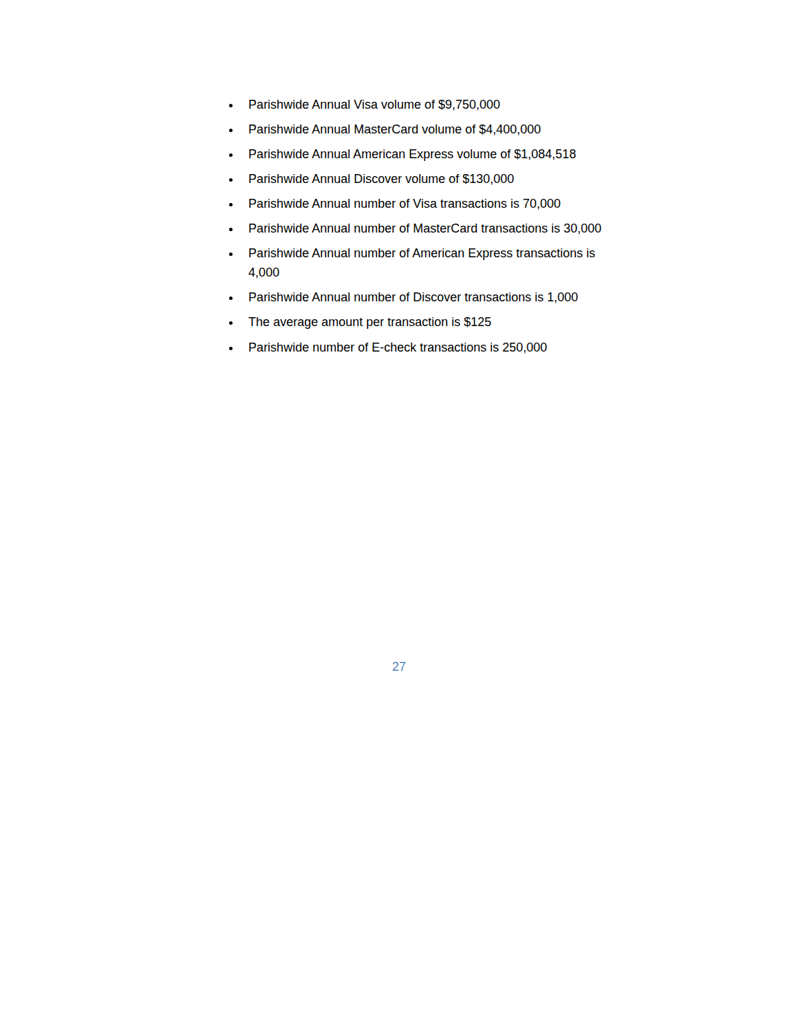Parishwide Annual Visa volume of $9,750,000
Parishwide Annual MasterCard volume of $4,400,000
Parishwide Annual American Express volume of $1,084,518
Parishwide Annual Discover volume of $130,000
Parishwide Annual number of Visa transactions is 70,000
Parishwide Annual number of MasterCard transactions is 30,000
Parishwide Annual number of American Express transactions is 4,000
Parishwide Annual number of Discover transactions is 1,000
The average amount per transaction is $125
Parishwide number of E-check transactions is 250,000
27